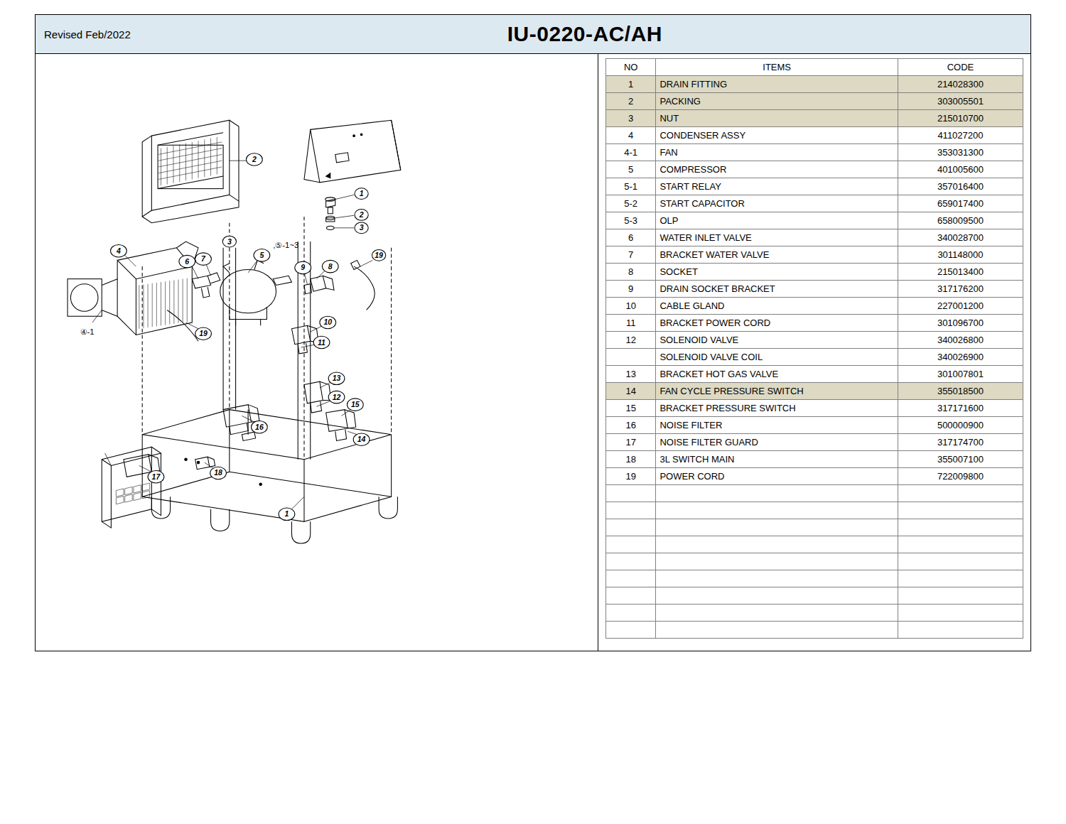Revised Feb/2022
IU-0220-AC/AH
2 1 2 3 4 6 7 5 8 9 10 11 13 12 15 14 16 17 18 1 19 19 3 ④-1 ,⑤-1~3
| NO | ITEMS | CODE |
| --- | --- | --- |
| 1 | DRAIN FITTING | 214028300 |
| 2 | PACKING | 303005501 |
| 3 | NUT | 215010700 |
| 4 | CONDENSER ASSY | 411027200 |
| 4-1 | FAN | 353031300 |
| 5 | COMPRESSOR | 401005600 |
| 5-1 | START RELAY | 357016400 |
| 5-2 | START CAPACITOR | 659017400 |
| 5-3 | OLP | 658009500 |
| 6 | WATER INLET VALVE | 340028700 |
| 7 | BRACKET WATER VALVE | 301148000 |
| 8 | SOCKET | 215013400 |
| 9 | DRAIN SOCKET BRACKET | 317176200 |
| 10 | CABLE GLAND | 227001200 |
| 11 | BRACKET POWER CORD | 301096700 |
| 12 | SOLENOID VALVE | 340026800 |
| | SOLENOID VALVE COIL | 340026900 |
| 13 | BRACKET HOT GAS VALVE | 301007801 |
| 14 | FAN CYCLE PRESSURE SWITCH | 355018500 |
| 15 | BRACKET PRESSURE SWITCH | 317171600 |
| 16 | NOISE FILTER | 500000900 |
| 17 | NOISE FILTER GUARD | 317174700 |
| 18 | 3L SWITCH MAIN | 355007100 |
| 19 | POWER CORD | 722009800 |